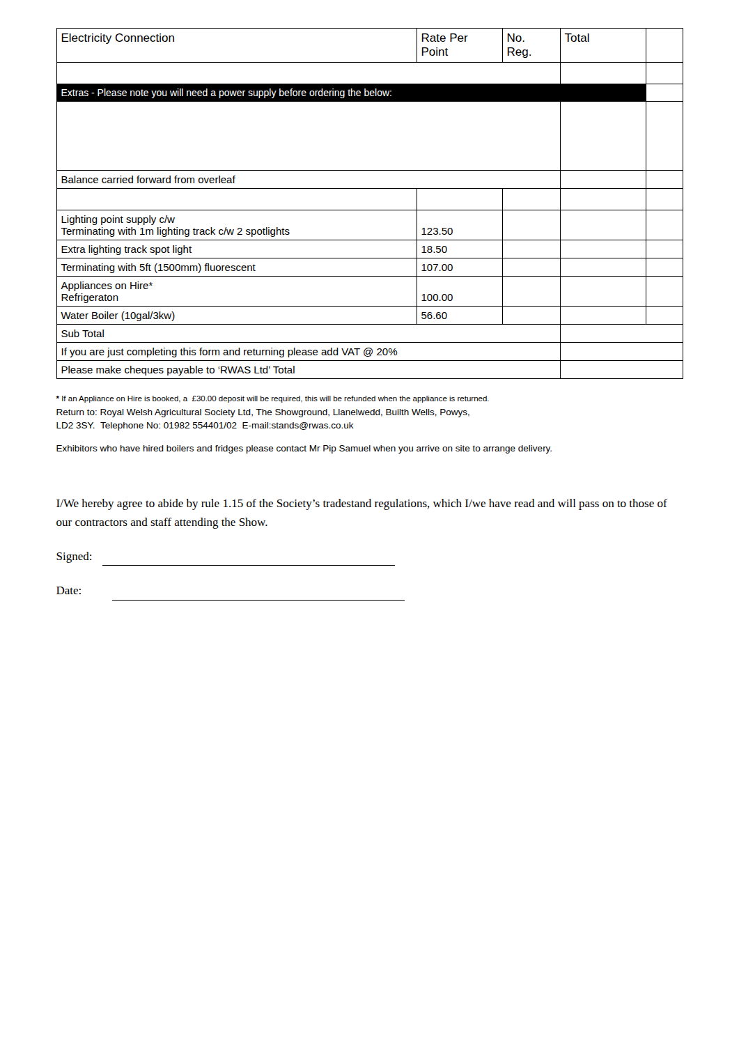| Electricity Connection | Rate Per Point | No. Reg. | Total | |
| Extras - Please note you will need a power supply before ordering the below: | |
| Balance carried forward from overleaf | | |
| Lighting point supply c/w Terminating with 1m lighting track c/w 2 spotlights | 123.50 | | | |
| Extra lighting track spot light | 18.50 | | | |
| Terminating with 5ft (1500mm) fluorescent | 107.00 | | | |
| Appliances on Hire* Refrigeraton | 100.00 | | | |
| Water Boiler (10gal/3kw) | 56.60 | | | |
| Sub Total | |
| If you are just completing this form and returning please add VAT @ 20% | |
| Please make cheques payable to ‘RWAS Ltd’ Total | |
* If an Appliance on Hire is booked, a £30.00 deposit will be required, this will be refunded when the appliance is returned.
Return to: Royal Welsh Agricultural Society Ltd, The Showground, Llanelwedd, Builth Wells, Powys,
LD2 3SY. Telephone No: 01982 554401/02 E-mail:stands@rwas.co.uk
Exhibitors who have hired boilers and fridges please contact Mr Pip Samuel when you arrive on site to arrange delivery.
I/We hereby agree to abide by rule 1.15 of the Society’s tradestand regulations, which I/we have read and will pass on to those of our contractors and staff attending the Show.
Signed:
Date: